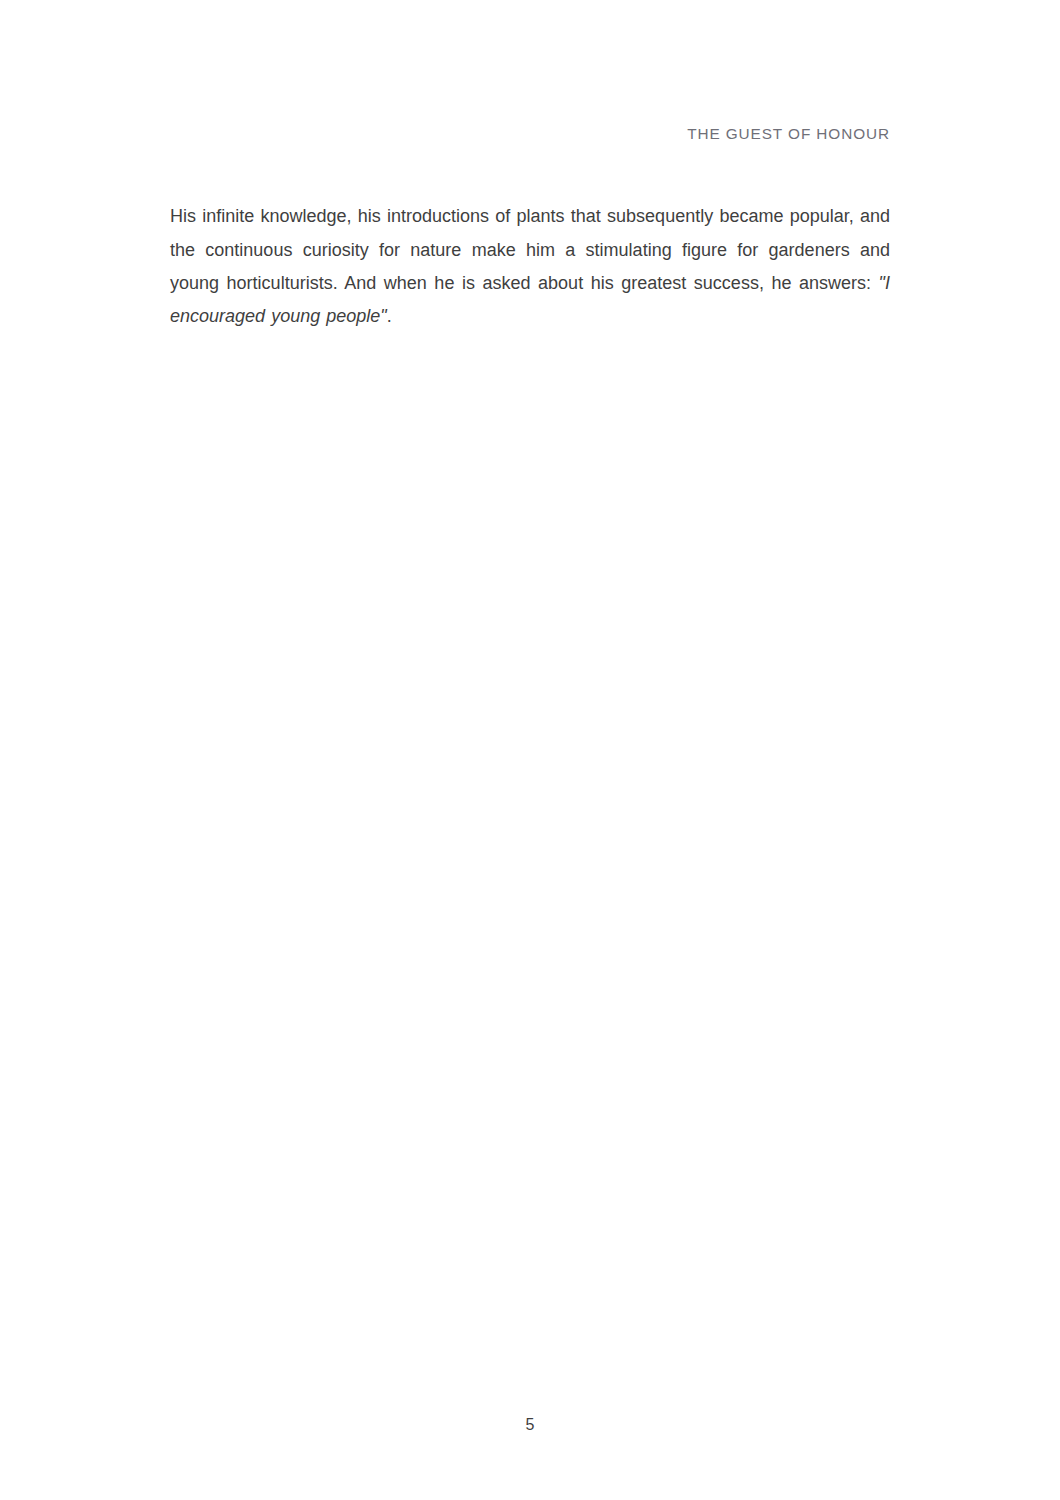THE GUEST OF HONOUR
His infinite knowledge, his introductions of plants that subsequently became popular, and the continuous curiosity for nature make him a stimulating figure for gardeners and young horticulturists. And when he is asked about his greatest success, he answers: "I encouraged young people".
5